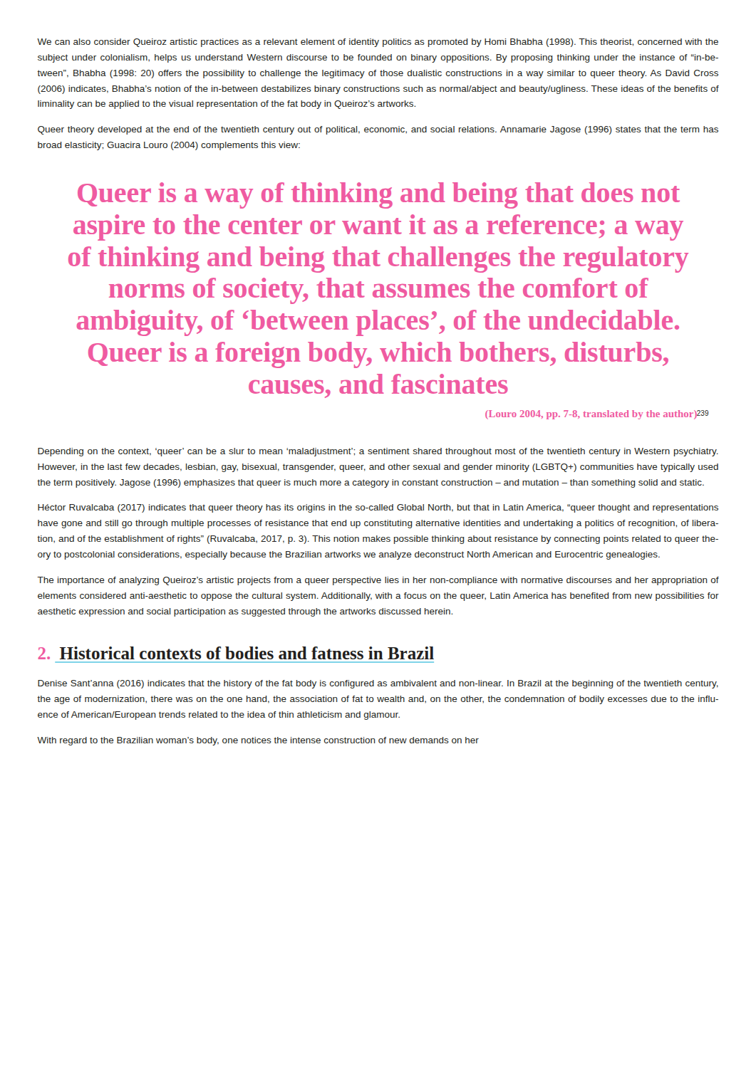We can also consider Queiroz artistic practices as a relevant element of identity politics as promoted by Homi Bhabha (1998). This theorist, concerned with the subject under colonialism, helps us understand Western discourse to be founded on binary oppositions. By proposing thinking under the instance of “in-between”, Bhabha (1998: 20) offers the possibility to challenge the legitimacy of those dualistic constructions in a way similar to queer theory. As David Cross (2006) indicates, Bhabha’s notion of the in-between destabilizes binary constructions such as normal/abject and beauty/ugliness. These ideas of the benefits of liminality can be applied to the visual representation of the fat body in Queiroz’s artworks.
Queer theory developed at the end of the twentieth century out of political, economic, and social relations. Annamarie Jagose (1996) states that the term has broad elasticity; Guacira Louro (2004) complements this view:
Queer is a way of thinking and being that does not aspire to the center or want it as a reference; a way of thinking and being that challenges the regulatory norms of society, that assumes the comfort of ambiguity, of ‘between places’, of the undecidable. Queer is a foreign body, which bothers, disturbs, causes, and fascinates
(Louro 2004, pp. 7-8, translated by the author)239
Depending on the context, ‘queer’ can be a slur to mean ‘maladjustment’; a sentiment shared throughout most of the twentieth century in Western psychiatry. However, in the last few decades, lesbian, gay, bisexual, transgender, queer, and other sexual and gender minority (LGBTQ+) communities have typically used the term positively. Jagose (1996) emphasizes that queer is much more a category in constant construction – and mutation – than something solid and static.
Héctor Ruvalcaba (2017) indicates that queer theory has its origins in the so-called Global North, but that in Latin America, “queer thought and representations have gone and still go through multiple processes of resistance that end up constituting alternative identities and undertaking a politics of recognition, of liberation, and of the establishment of rights” (Ruvalcaba, 2017, p. 3). This notion makes possible thinking about resistance by connecting points related to queer theory to postcolonial considerations, especially because the Brazilian artworks we analyze deconstruct North American and Eurocentric genealogies.
The importance of analyzing Queiroz’s artistic projects from a queer perspective lies in her non-compliance with normative discourses and her appropriation of elements considered anti-aesthetic to oppose the cultural system. Additionally, with a focus on the queer, Latin America has benefited from new possibilities for aesthetic expression and social participation as suggested through the artworks discussed herein.
2. Historical contexts of bodies and fatness in Brazil
Denise Sant’anna (2016) indicates that the history of the fat body is configured as ambivalent and non-linear. In Brazil at the beginning of the twentieth century, the age of modernization, there was on the one hand, the association of fat to wealth and, on the other, the condemnation of bodily excesses due to the influence of American/European trends related to the idea of thin athleticism and glamour.
With regard to the Brazilian woman’s body, one notices the intense construction of new demands on her